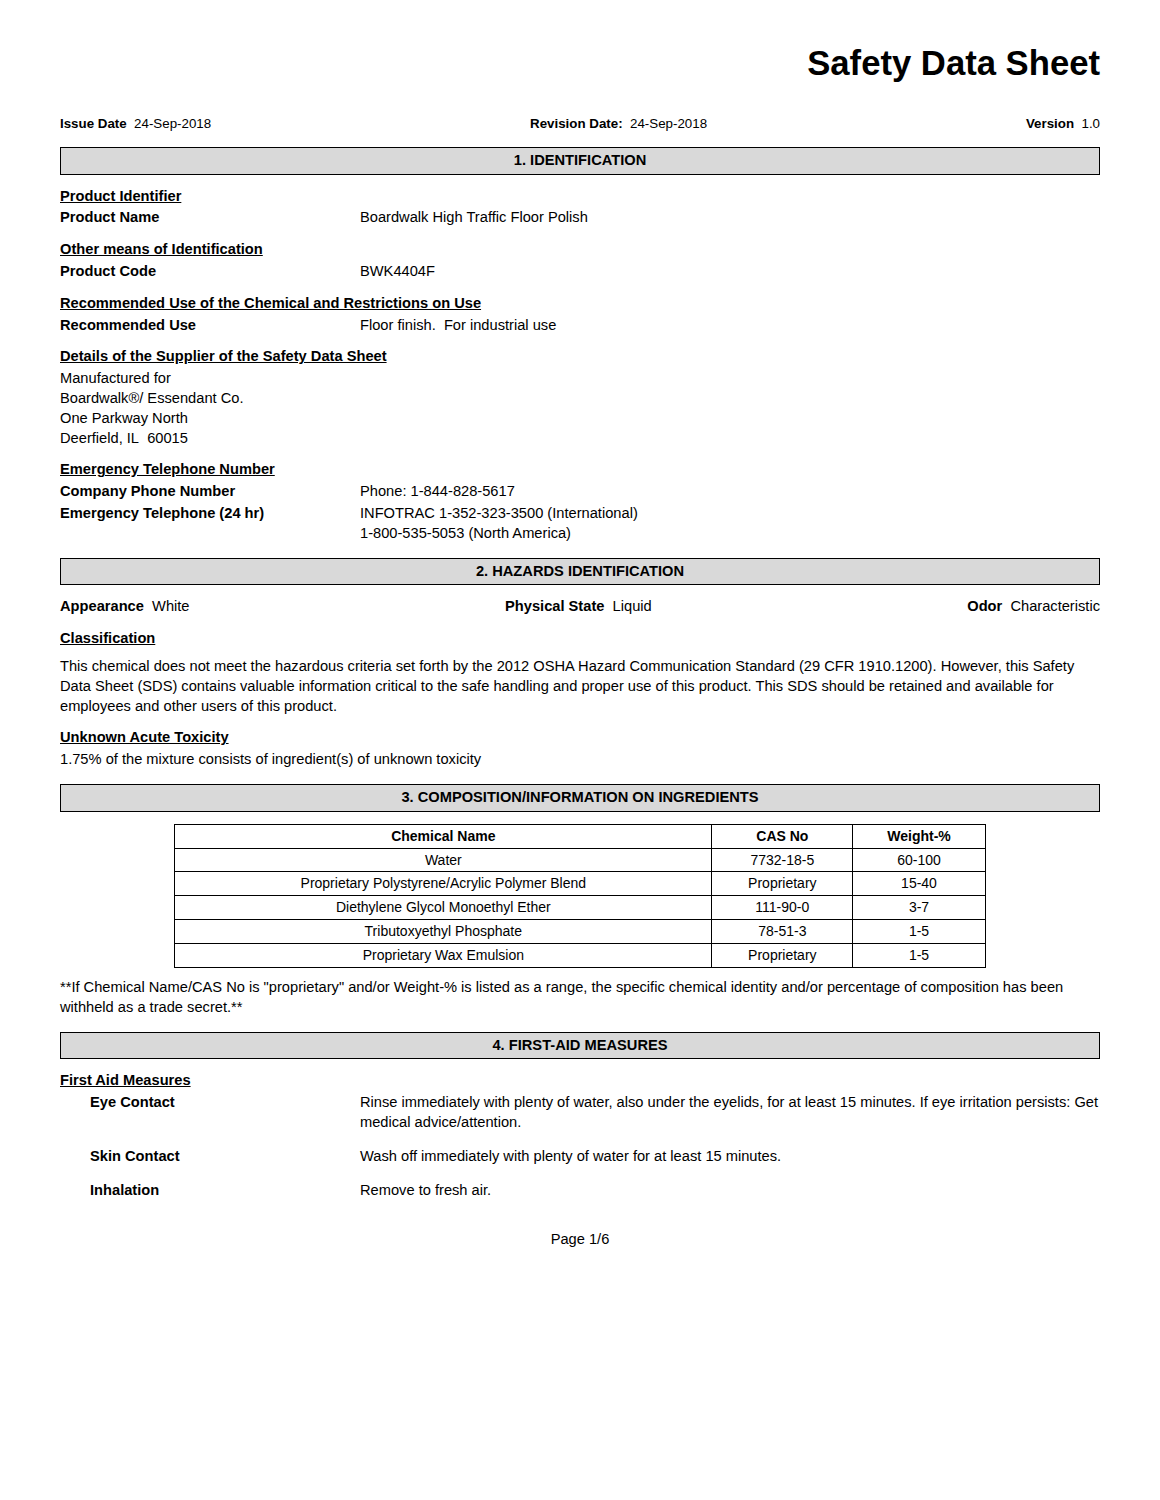Safety Data Sheet
Issue Date 24-Sep-2018
Revision Date: 24-Sep-2018
Version 1.0
1. IDENTIFICATION
Product Identifier
Product Name
Boardwalk High Traffic Floor Polish
Other means of Identification
Product Code
BWK4404F
Recommended Use of the Chemical and Restrictions on Use
Recommended Use
Floor finish. For industrial use
Details of the Supplier of the Safety Data Sheet
Manufactured for
Boardwalk®/ Essendant Co.
One Parkway North
Deerfield, IL 60015
Emergency Telephone Number
Company Phone Number
Phone: 1-844-828-5617
Emergency Telephone (24 hr)
INFOTRAC 1-352-323-3500 (International)
1-800-535-5053 (North America)
2. HAZARDS IDENTIFICATION
Appearance White
Physical State Liquid
Odor Characteristic
Classification
This chemical does not meet the hazardous criteria set forth by the 2012 OSHA Hazard Communication Standard (29 CFR 1910.1200). However, this Safety Data Sheet (SDS) contains valuable information critical to the safe handling and proper use of this product. This SDS should be retained and available for employees and other users of this product.
Unknown Acute Toxicity
1.75% of the mixture consists of ingredient(s) of unknown toxicity
3. COMPOSITION/INFORMATION ON INGREDIENTS
| Chemical Name | CAS No | Weight-% |
| --- | --- | --- |
| Water | 7732-18-5 | 60-100 |
| Proprietary Polystyrene/Acrylic Polymer Blend | Proprietary | 15-40 |
| Diethylene Glycol Monoethyl Ether | 111-90-0 | 3-7 |
| Tributoxyethyl Phosphate | 78-51-3 | 1-5 |
| Proprietary Wax Emulsion | Proprietary | 1-5 |
**If Chemical Name/CAS No is "proprietary" and/or Weight-% is listed as a range, the specific chemical identity and/or percentage of composition has been withheld as a trade secret.**
4. FIRST-AID MEASURES
First Aid Measures
Eye Contact
Rinse immediately with plenty of water, also under the eyelids, for at least 15 minutes. If eye irritation persists: Get medical advice/attention.
Skin Contact
Wash off immediately with plenty of water for at least 15 minutes.
Inhalation
Remove to fresh air.
Page 1/6